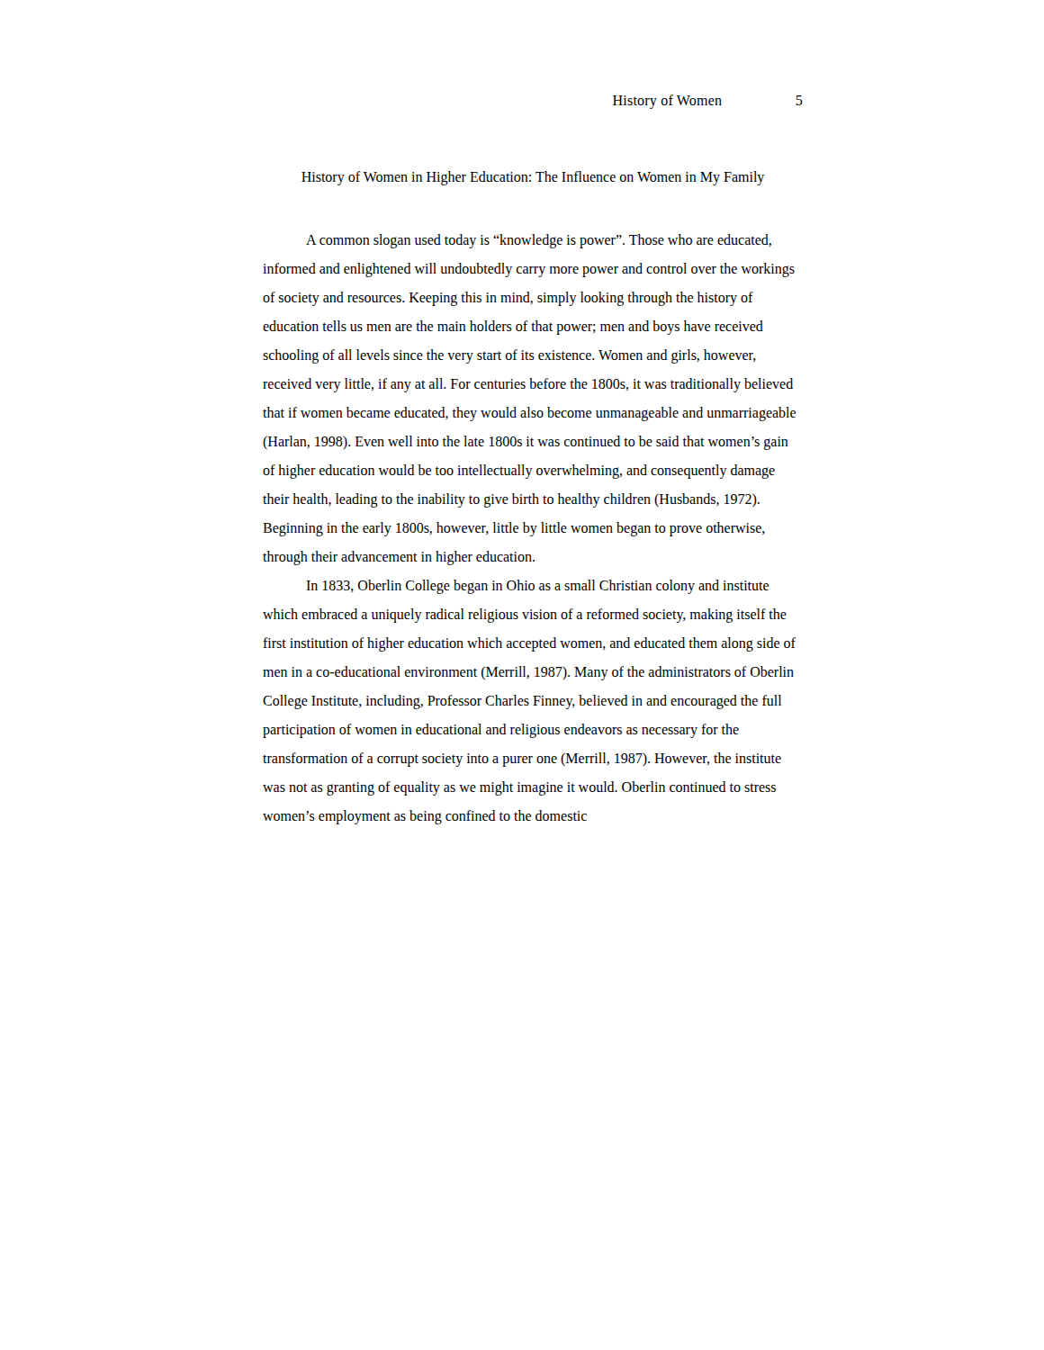History of Women5
History of Women in Higher Education: The Influence on Women in My Family
A common slogan used today is “knowledge is power”. Those who are educated, informed and enlightened will undoubtedly carry more power and control over the workings of society and resources. Keeping this in mind, simply looking through the history of education tells us men are the main holders of that power; men and boys have received schooling of all levels since the very start of its existence. Women and girls, however, received very little, if any at all. For centuries before the 1800s, it was traditionally believed that if women became educated, they would also become unmanageable and unmarriageable (Harlan, 1998). Even well into the late 1800s it was continued to be said that women’s gain of higher education would be too intellectually overwhelming, and consequently damage their health, leading to the inability to give birth to healthy children (Husbands, 1972). Beginning in the early 1800s, however, little by little women began to prove otherwise, through their advancement in higher education.
In 1833, Oberlin College began in Ohio as a small Christian colony and institute which embraced a uniquely radical religious vision of a reformed society, making itself the first institution of higher education which accepted women, and educated them along side of men in a co-educational environment (Merrill, 1987). Many of the administrators of Oberlin College Institute, including, Professor Charles Finney, believed in and encouraged the full participation of women in educational and religious endeavors as necessary for the transformation of a corrupt society into a purer one (Merrill, 1987). However, the institute was not as granting of equality as we might imagine it would. Oberlin continued to stress women’s employment as being confined to the domestic